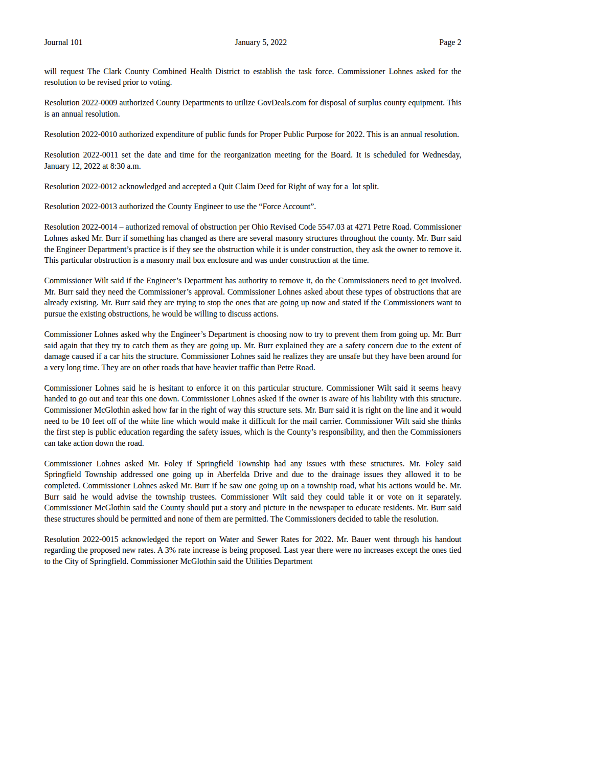Journal 101 January 5, 2022 Page 2
will request The Clark County Combined Health District to establish the task force. Commissioner Lohnes asked for the resolution to be revised prior to voting.
Resolution 2022-0009 authorized County Departments to utilize GovDeals.com for disposal of surplus county equipment. This is an annual resolution.
Resolution 2022-0010 authorized expenditure of public funds for Proper Public Purpose for 2022. This is an annual resolution.
Resolution 2022-0011 set the date and time for the reorganization meeting for the Board. It is scheduled for Wednesday, January 12, 2022 at 8:30 a.m.
Resolution 2022-0012 acknowledged and accepted a Quit Claim Deed for Right of way for a lot split.
Resolution 2022-0013 authorized the County Engineer to use the “Force Account”.
Resolution 2022-0014 – authorized removal of obstruction per Ohio Revised Code 5547.03 at 4271 Petre Road. Commissioner Lohnes asked Mr. Burr if something has changed as there are several masonry structures throughout the county. Mr. Burr said the Engineer Department’s practice is if they see the obstruction while it is under construction, they ask the owner to remove it. This particular obstruction is a masonry mail box enclosure and was under construction at the time.
Commissioner Wilt said if the Engineer’s Department has authority to remove it, do the Commissioners need to get involved. Mr. Burr said they need the Commissioner’s approval. Commissioner Lohnes asked about these types of obstructions that are already existing. Mr. Burr said they are trying to stop the ones that are going up now and stated if the Commissioners want to pursue the existing obstructions, he would be willing to discuss actions.
Commissioner Lohnes asked why the Engineer’s Department is choosing now to try to prevent them from going up. Mr. Burr said again that they try to catch them as they are going up. Mr. Burr explained they are a safety concern due to the extent of damage caused if a car hits the structure. Commissioner Lohnes said he realizes they are unsafe but they have been around for a very long time. They are on other roads that have heavier traffic than Petre Road.
Commissioner Lohnes said he is hesitant to enforce it on this particular structure. Commissioner Wilt said it seems heavy handed to go out and tear this one down. Commissioner Lohnes asked if the owner is aware of his liability with this structure. Commissioner McGlothin asked how far in the right of way this structure sets. Mr. Burr said it is right on the line and it would need to be 10 feet off of the white line which would make it difficult for the mail carrier. Commissioner Wilt said she thinks the first step is public education regarding the safety issues, which is the County’s responsibility, and then the Commissioners can take action down the road.
Commissioner Lohnes asked Mr. Foley if Springfield Township had any issues with these structures. Mr. Foley said Springfield Township addressed one going up in Aberfelda Drive and due to the drainage issues they allowed it to be completed. Commissioner Lohnes asked Mr. Burr if he saw one going up on a township road, what his actions would be. Mr. Burr said he would advise the township trustees. Commissioner Wilt said they could table it or vote on it separately. Commissioner McGlothin said the County should put a story and picture in the newspaper to educate residents. Mr. Burr said these structures should be permitted and none of them are permitted. The Commissioners decided to table the resolution.
Resolution 2022-0015 acknowledged the report on Water and Sewer Rates for 2022. Mr. Bauer went through his handout regarding the proposed new rates. A 3% rate increase is being proposed. Last year there were no increases except the ones tied to the City of Springfield. Commissioner McGlothin said the Utilities Department